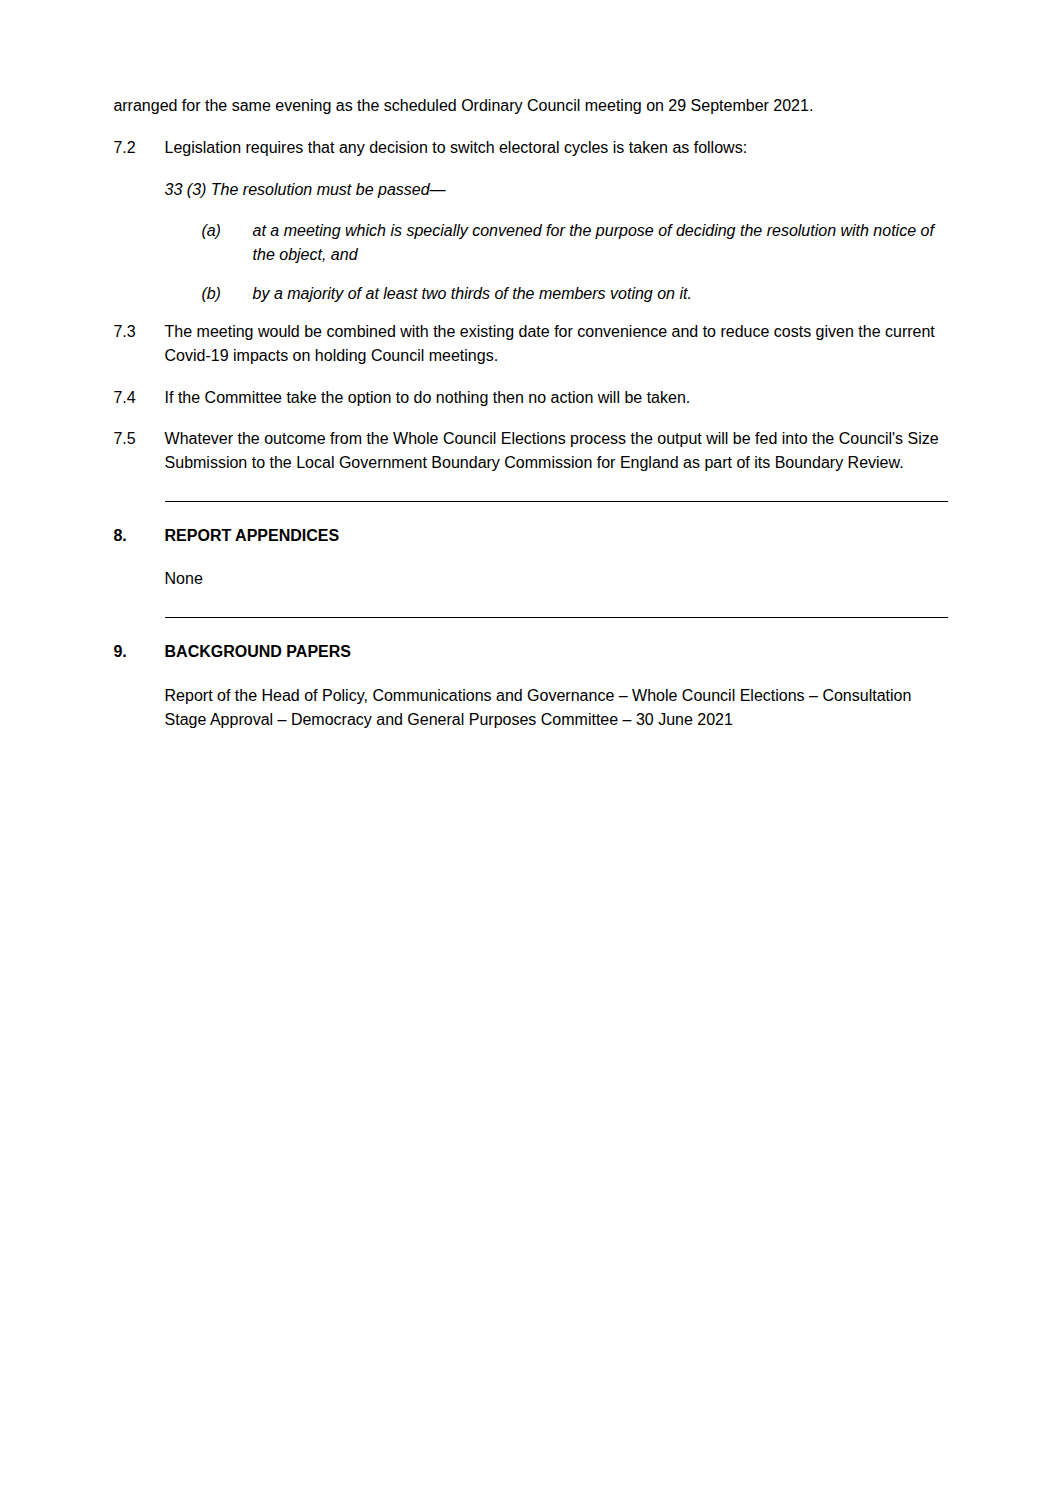arranged for the same evening as the scheduled Ordinary Council meeting on 29 September 2021.
7.2
Legislation requires that any decision to switch electoral cycles is taken as follows:
33 (3) The resolution must be passed—
(a)
at a meeting which is specially convened for the purpose of deciding the resolution with notice of the object, and
(b)
by a majority of at least two thirds of the members voting on it.
7.3
The meeting would be combined with the existing date for convenience and to reduce costs given the current Covid-19 impacts on holding Council meetings.
7.4
If the Committee take the option to do nothing then no action will be taken.
7.5
Whatever the outcome from the Whole Council Elections process the output will be fed into the Council's Size Submission to the Local Government Boundary Commission for England as part of its Boundary Review.
8.
REPORT APPENDICES
None
9.
BACKGROUND PAPERS
Report of the Head of Policy, Communications and Governance – Whole Council Elections – Consultation Stage Approval – Democracy and General Purposes Committee – 30 June 2021